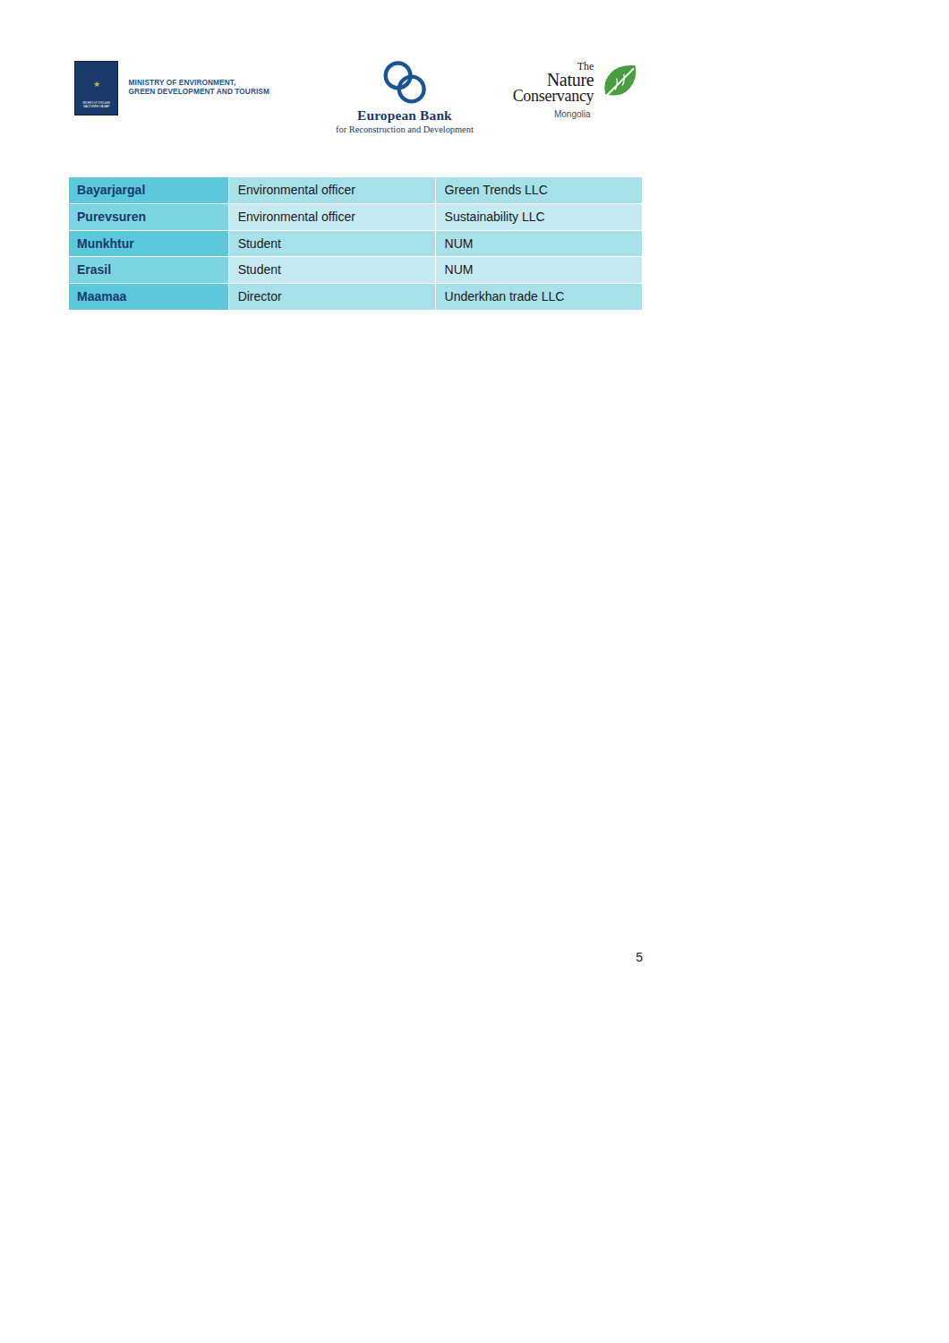★
МОНГОЛ УЛСЫН
ЗАСГИЙН ГАЗАР
MINISTRY OF ENVIRONMENT,
GREEN DEVELOPMENT AND TOURISM
European Bank
for Reconstruction and Development
The
Nature
Conservancy
Mongolia
| Bayarjargal | Environmental officer | Green Trends LLC |
| Purevsuren | Environmental officer | Sustainability LLC |
| Munkhtur | Student | NUM |
| Erasil | Student | NUM |
| Maamaa | Director | Underkhan trade LLC |
5